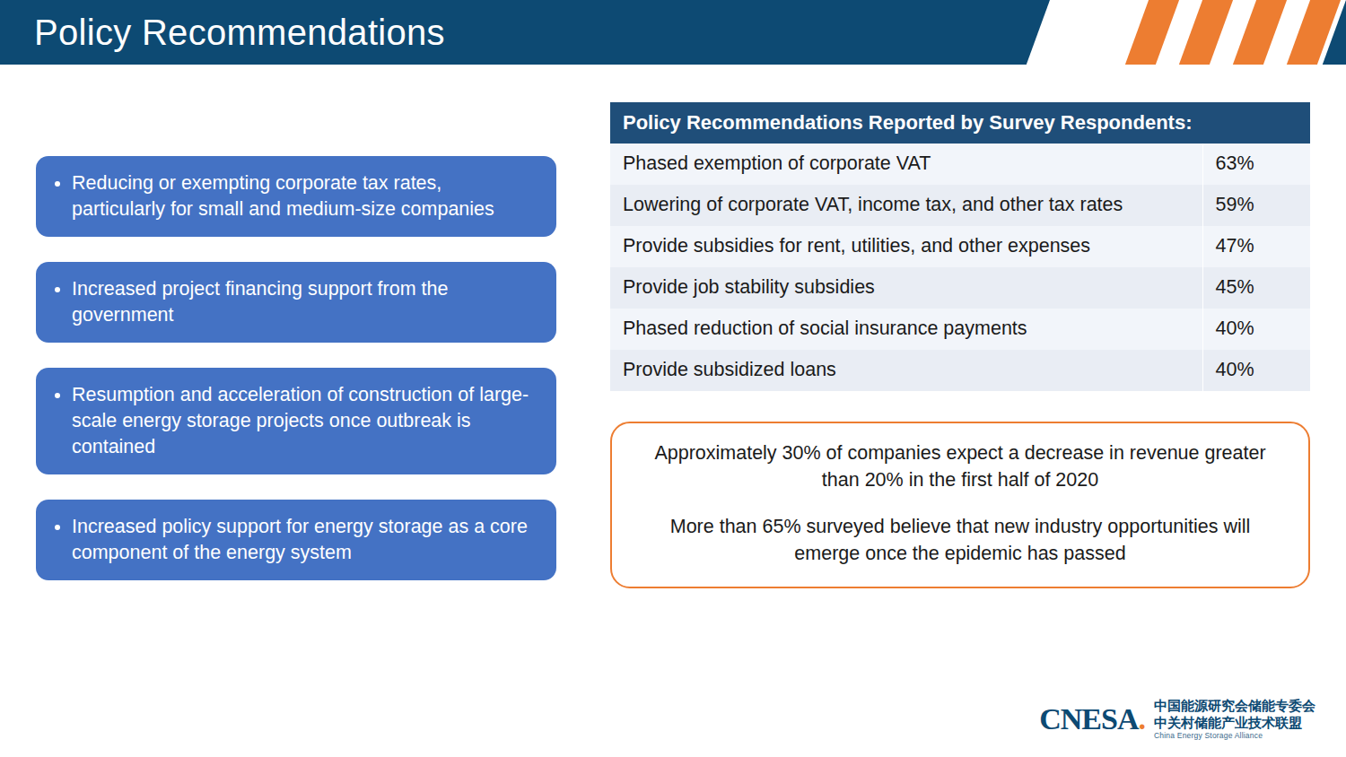Policy Recommendations
Reducing or exempting corporate tax rates, particularly for small and medium-size companies
Increased project financing support from the government
Resumption and acceleration of construction of large-scale energy storage projects once outbreak is contained
Increased policy support for energy storage as a core component of the energy system
| Policy Recommendations Reported by Survey Respondents: |
| --- |
| Phased exemption of corporate VAT | 63% |
| Lowering of corporate VAT, income tax, and other tax rates | 59% |
| Provide subsidies for rent, utilities, and other expenses | 47% |
| Provide job stability subsidies | 45% |
| Phased reduction of social insurance payments | 40% |
| Provide subsidized loans | 40% |
Approximately 30% of companies expect a decrease in revenue greater than 20% in the first half of 2020
More than 65% surveyed believe that new industry opportunities will emerge once the epidemic has passed
CNESA. 中国能源研究会储能专委会
中关村储能产业技术联盟 China Energy Storage Alliance